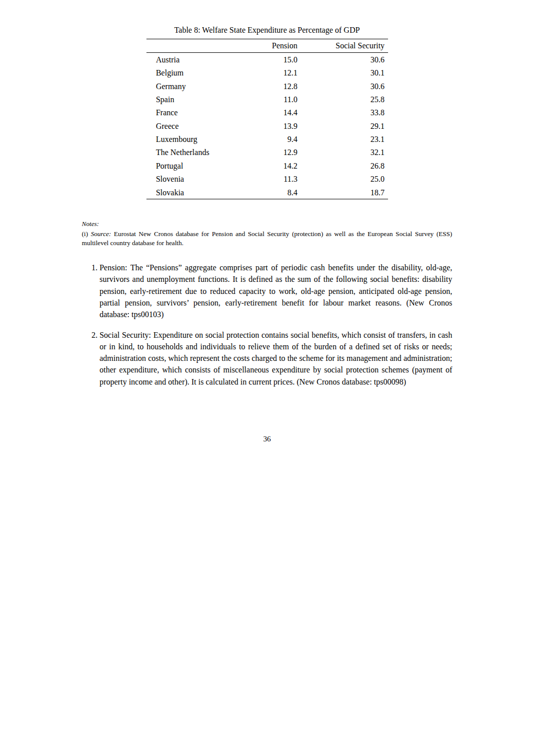Table 8: Welfare State Expenditure as Percentage of GDP
| | Pension | Social Security |
| --- | --- | --- |
| Austria | 15.0 | 30.6 |
| Belgium | 12.1 | 30.1 |
| Germany | 12.8 | 30.6 |
| Spain | 11.0 | 25.8 |
| France | 14.4 | 33.8 |
| Greece | 13.9 | 29.1 |
| Luxembourg | 9.4 | 23.1 |
| The Netherlands | 12.9 | 32.1 |
| Portugal | 14.2 | 26.8 |
| Slovenia | 11.3 | 25.0 |
| Slovakia | 8.4 | 18.7 |
Notes:
(i) Source: Eurostat New Cronos database for Pension and Social Security (protection) as well as the European Social Survey (ESS) multilevel country database for health.
Pension: The “Pensions” aggregate comprises part of periodic cash benefits under the disability, old-age, survivors and unemployment functions. It is defined as the sum of the following social benefits: disability pension, early-retirement due to reduced capacity to work, old-age pension, anticipated old-age pension, partial pension, survivors’ pension, early-retirement benefit for labour market reasons. (New Cronos database: tps00103)
Social Security: Expenditure on social protection contains social benefits, which consist of transfers, in cash or in kind, to households and individuals to relieve them of the burden of a defined set of risks or needs; administration costs, which represent the costs charged to the scheme for its management and administration; other expenditure, which consists of miscellaneous expenditure by social protection schemes (payment of property income and other). It is calculated in current prices. (New Cronos database: tps00098)
36